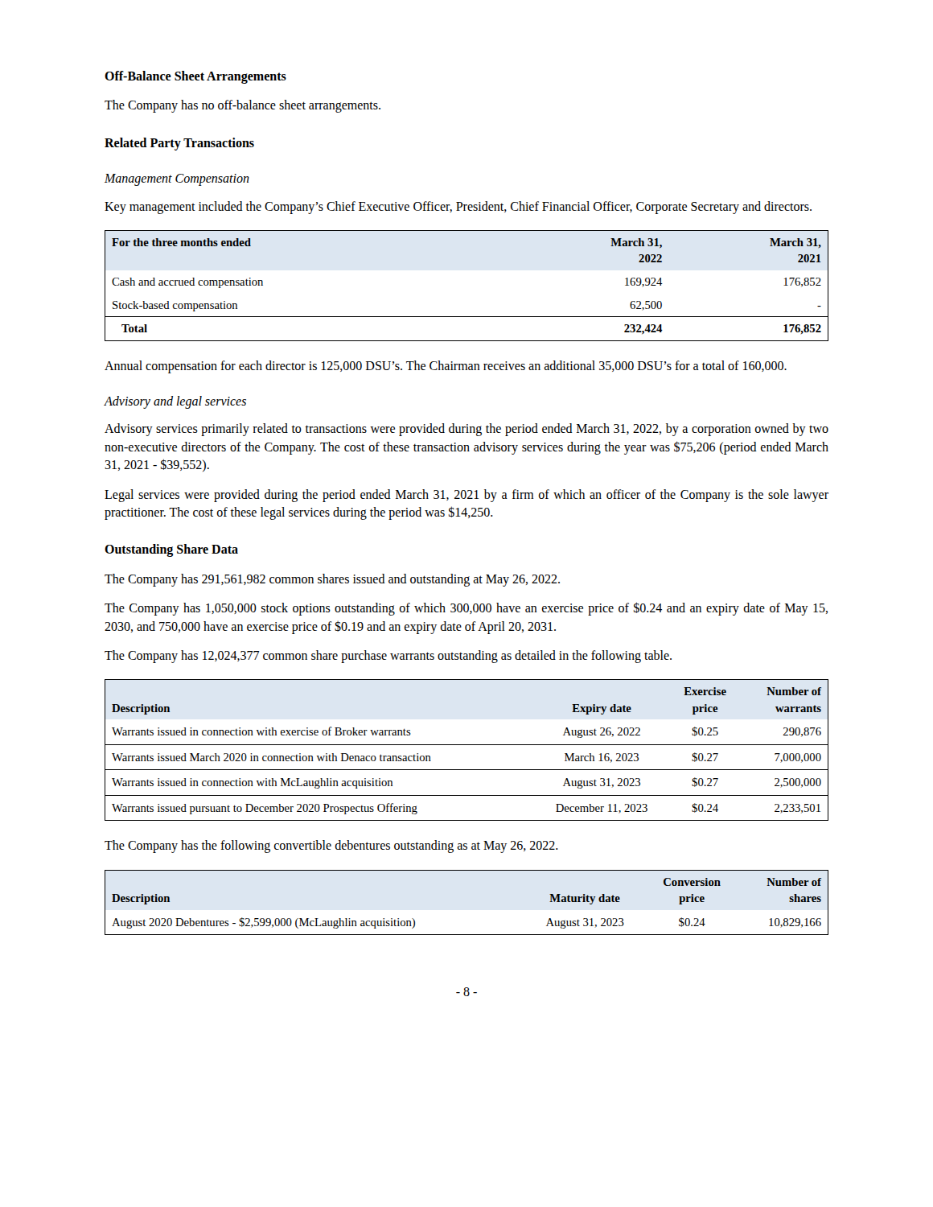Off-Balance Sheet Arrangements
The Company has no off-balance sheet arrangements.
Related Party Transactions
Management Compensation
Key management included the Company’s Chief Executive Officer, President, Chief Financial Officer, Corporate Secretary and directors.
| For the three months ended | March 31, 2022 | March 31, 2021 |
| --- | --- | --- |
| Cash and accrued compensation | 169,924 | 176,852 |
| Stock-based compensation | 62,500 | - |
| Total | 232,424 | 176,852 |
Annual compensation for each director is 125,000 DSU’s. The Chairman receives an additional 35,000 DSU’s for a total of 160,000.
Advisory and legal services
Advisory services primarily related to transactions were provided during the period ended March 31, 2022, by a corporation owned by two non-executive directors of the Company. The cost of these transaction advisory services during the year was $75,206 (period ended March 31, 2021 - $39,552).
Legal services were provided during the period ended March 31, 2021 by a firm of which an officer of the Company is the sole lawyer practitioner. The cost of these legal services during the period was $14,250.
Outstanding Share Data
The Company has 291,561,982 common shares issued and outstanding at May 26, 2022.
The Company has 1,050,000 stock options outstanding of which 300,000 have an exercise price of $0.24 and an expiry date of May 15, 2030, and 750,000 have an exercise price of $0.19 and an expiry date of April 20, 2031.
The Company has 12,024,377 common share purchase warrants outstanding as detailed in the following table.
| Description | Expiry date | Exercise price | Number of warrants |
| --- | --- | --- | --- |
| Warrants issued in connection with exercise of Broker warrants | August 26, 2022 | $0.25 | 290,876 |
| Warrants issued March 2020 in connection with Denaco transaction | March 16, 2023 | $0.27 | 7,000,000 |
| Warrants issued in connection with McLaughlin acquisition | August 31, 2023 | $0.27 | 2,500,000 |
| Warrants issued pursuant to December 2020 Prospectus Offering | December 11, 2023 | $0.24 | 2,233,501 |
The Company has the following convertible debentures outstanding as at May 26, 2022.
| Description | Maturity date | Conversion price | Number of shares |
| --- | --- | --- | --- |
| August 2020 Debentures - $2,599,000 (McLaughlin acquisition) | August 31, 2023 | $0.24 | 10,829,166 |
- 8 -